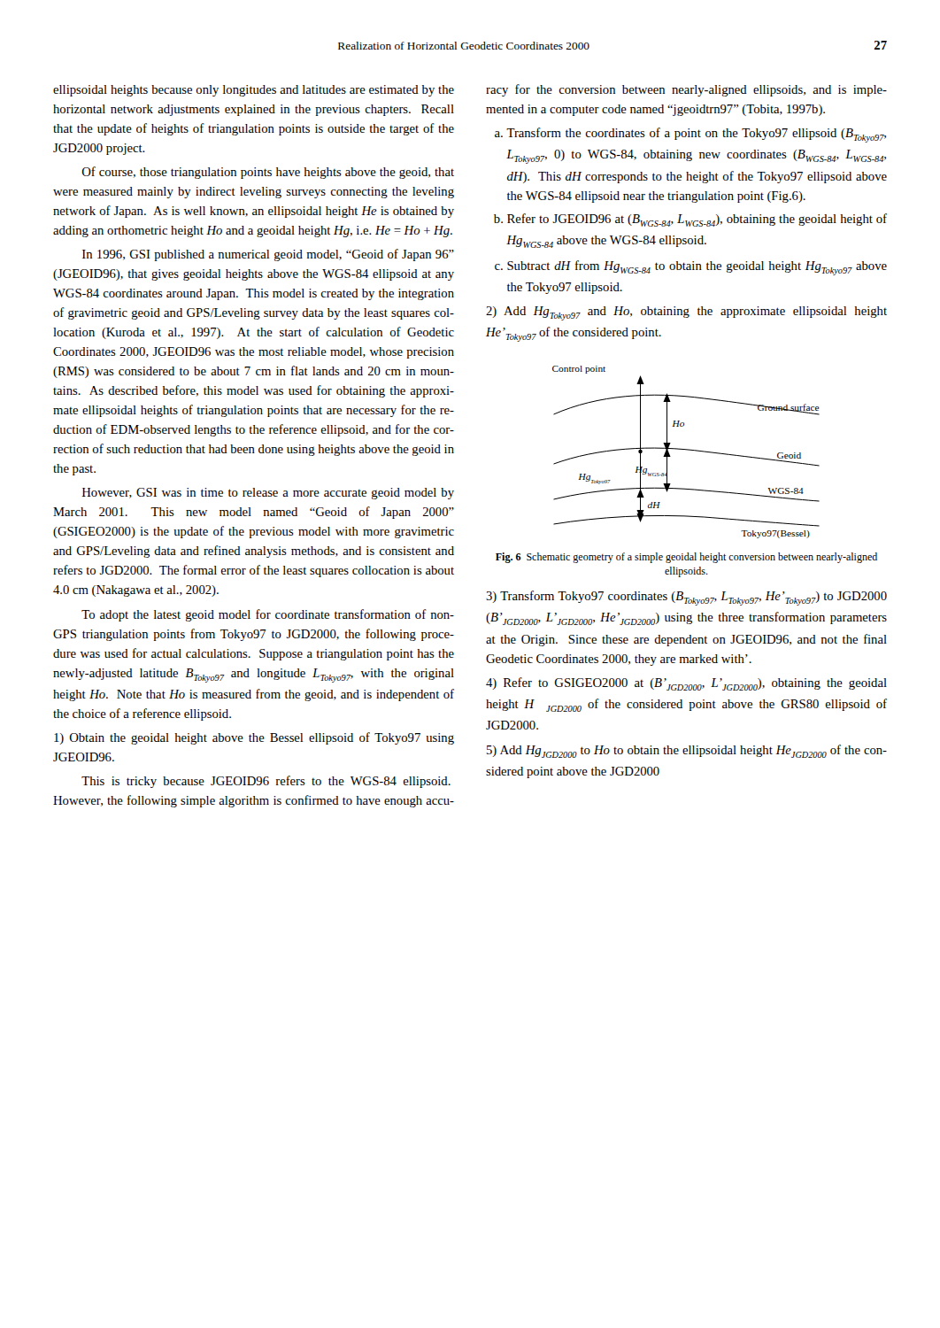Realization of Horizontal Geodetic Coordinates 2000
27
ellipsoidal heights because only longitudes and latitudes are estimated by the horizontal network adjustments explained in the previous chapters. Recall that the update of heights of triangulation points is outside the target of the JGD2000 project.
Of course, those triangulation points have heights above the geoid, that were measured mainly by indirect leveling surveys connecting the leveling network of Japan. As is well known, an ellipsoidal height He is obtained by adding an orthometric height Ho and a geoidal height Hg, i.e. He = Ho + Hg.
In 1996, GSI published a numerical geoid model, “Geoid of Japan 96” (JGEOID96), that gives geoidal heights above the WGS-84 ellipsoid at any WGS-84 coordinates around Japan. This model is created by the integration of gravimetric geoid and GPS/Leveling survey data by the least squares collocation (Kuroda et al., 1997). At the start of calculation of Geodetic Coordinates 2000, JGEOID96 was the most reliable model, whose precision (RMS) was considered to be about 7 cm in flat lands and 20 cm in mountains. As described before, this model was used for obtaining the approximate ellipsoidal heights of triangulation points that are necessary for the reduction of EDM-observed lengths to the reference ellipsoid, and for the correction of such reduction that had been done using heights above the geoid in the past.
However, GSI was in time to release a more accurate geoid model by March 2001. This new model named “Geoid of Japan 2000” (GSIGEO2000) is the update of the previous model with more gravimetric and GPS/Leveling data and refined analysis methods, and is consistent and refers to JGD2000. The formal error of the least squares collocation is about 4.0 cm (Nakagawa et al., 2002).
To adopt the latest geoid model for coordinate transformation of non-GPS triangulation points from Tokyo97 to JGD2000, the following procedure was used for actual calculations. Suppose a triangulation point has the newly-adjusted latitude BTokyo97 and longitude LTokyo97, with the original height Ho. Note that Ho is measured from the geoid, and is independent of the choice of a reference ellipsoid.
1) Obtain the geoidal height above the Bessel ellipsoid of Tokyo97 using JGEOID96.
This is tricky because JGEOID96 refers to the WGS-84 ellipsoid. However, the following simple algorithm is confirmed to have enough accuracy for the conversion between nearly-aligned ellipsoids, and is implemented in a computer code named “jgeoidtrn97” (Tobita, 1997b).
Transform the coordinates of a point on the Tokyo97 ellipsoid (BTokyo97, LTokyo97, 0) to WGS-84, obtaining new coordinates (BWGS-84, LWGS-84, dH). This dH corresponds to the height of the Tokyo97 ellipsoid above the WGS-84 ellipsoid near the triangulation point (Fig.6).
Refer to JGEOID96 at (BWGS-84, LWGS-84), obtaining the geoidal height of HgWGS-84 above the WGS-84 ellipsoid.
Subtract dH from HgWGS-84 to obtain the geoidal height HgTokyo97 above the Tokyo97 ellipsoid.
2) Add HgTokyo97 and Ho, obtaining the approximate ellipsoidal height He’Tokyo97 of the considered point.
Control point Ground surface Geoid WGS-84 Tokyo97(Bessel) Ho HgWGS-84 HgTokyo97 dH
Fig. 6 Schematic geometry of a simple geoidal height conversion between nearly-aligned ellipsoids.
3) Transform Tokyo97 coordinates (BTokyo97, LTokyo97, He’Tokyo97) to JGD2000 (B’JGD2000, L’JGD2000, He’JGD2000) using the three transformation parameters at the Origin. Since these are dependent on JGEOID96, and not the final Geodetic Coordinates 2000, they are marked with’.
4) Refer to GSIGEO2000 at (B’JGD2000, L’JGD2000), obtaining the geoidal height H JGD2000 of the considered point above the GRS80 ellipsoid of JGD2000.
5) Add HgJGD2000 to Ho to obtain the ellipsoidal height HeJGD2000 of the considered point above the JGD2000